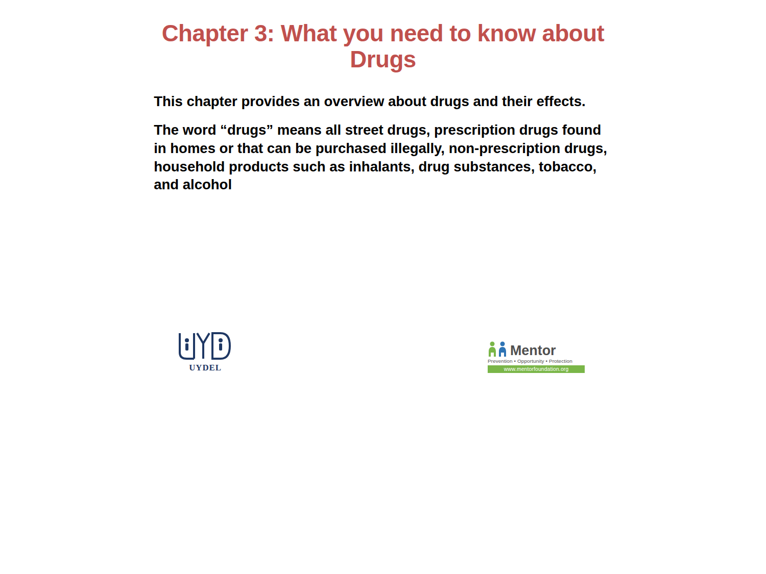Chapter 3: What you need to know about Drugs
This chapter provides an overview about drugs and their effects.
The word “drugs” means all street drugs, prescription drugs found in homes or that can be purchased illegally, non-prescription drugs, household products such as inhalants, drug substances, tobacco, and alcohol
UYDEL
Mentor
Prevention • Opportunity • Protection
www.mentorfoundation.org